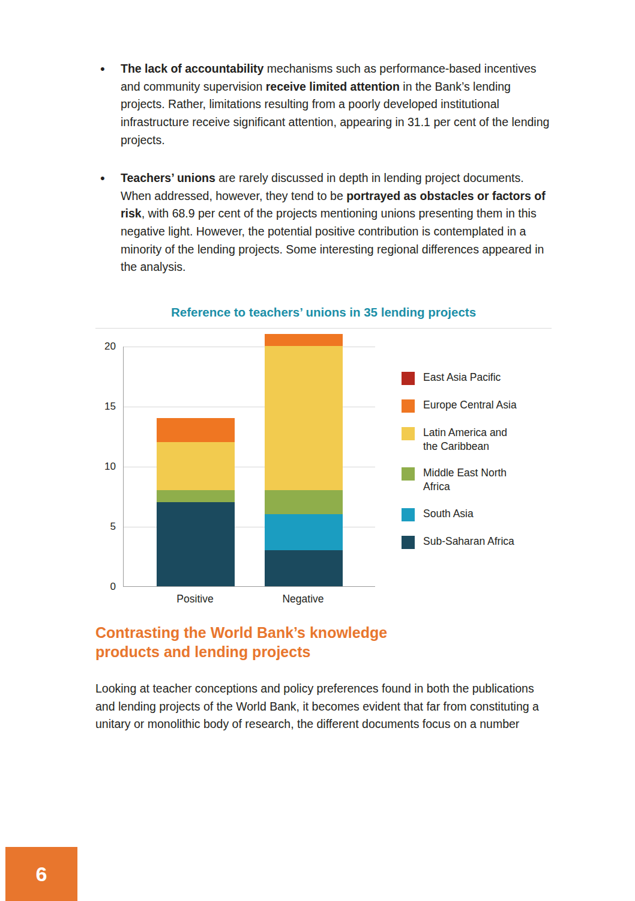The lack of accountability mechanisms such as performance-based incentives and community supervision receive limited attention in the Bank’s lending projects. Rather, limitations resulting from a poorly developed institutional infrastructure receive significant attention, appearing in 31.1 per cent of the lending projects.
Teachers’ unions are rarely discussed in depth in lending project documents. When addressed, however, they tend to be portrayed as obstacles or factors of risk, with 68.9 per cent of the projects mentioning unions presenting them in this negative light. However, the potential positive contribution is contemplated in a minority of the lending projects. Some interesting regional differences appeared in the analysis.
Reference to teachers’ unions in 35 lending projects
20 15 10 5 0
Positive Negative
East Asia Pacific
Europe Central Asia
Latin America and
the Caribbean
Middle East North
Africa
South Asia
Sub-Saharan Africa
Contrasting the World Bank’s knowledge
products and lending projects
Looking at teacher conceptions and policy preferences found in both the publications and lending projects of the World Bank, it becomes evident that far from constituting a unitary or monolithic body of research, the different documents focus on a number
6